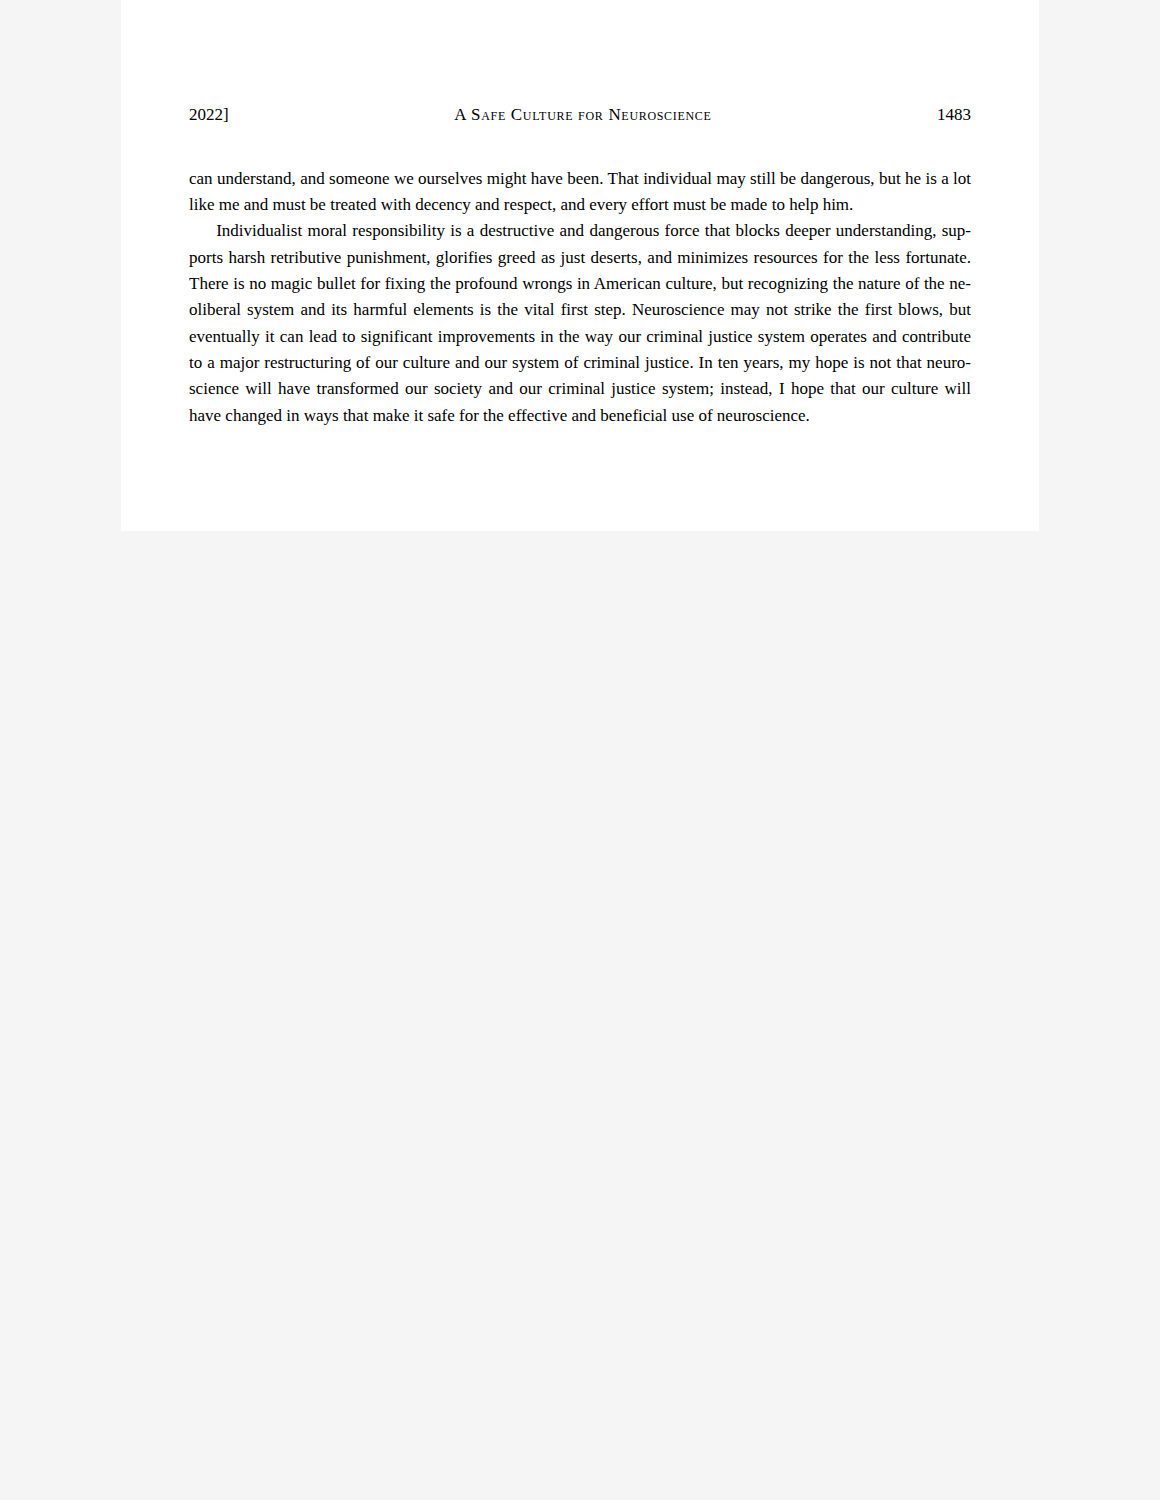2022] A Safe Culture for Neuroscience 1483
can understand, and someone we ourselves might have been. That individual may still be dangerous, but he is a lot like me and must be treated with decency and respect, and every effort must be made to help him.
Individualist moral responsibility is a destructive and dangerous force that blocks deeper understanding, supports harsh retributive punishment, glorifies greed as just deserts, and minimizes resources for the less fortunate. There is no magic bullet for fixing the profound wrongs in American culture, but recognizing the nature of the neoliberal system and its harmful elements is the vital first step. Neuroscience may not strike the first blows, but eventually it can lead to significant improvements in the way our criminal justice system operates and contribute to a major restructuring of our culture and our system of criminal justice. In ten years, my hope is not that neuroscience will have transformed our society and our criminal justice system; instead, I hope that our culture will have changed in ways that make it safe for the effective and beneficial use of neuroscience.